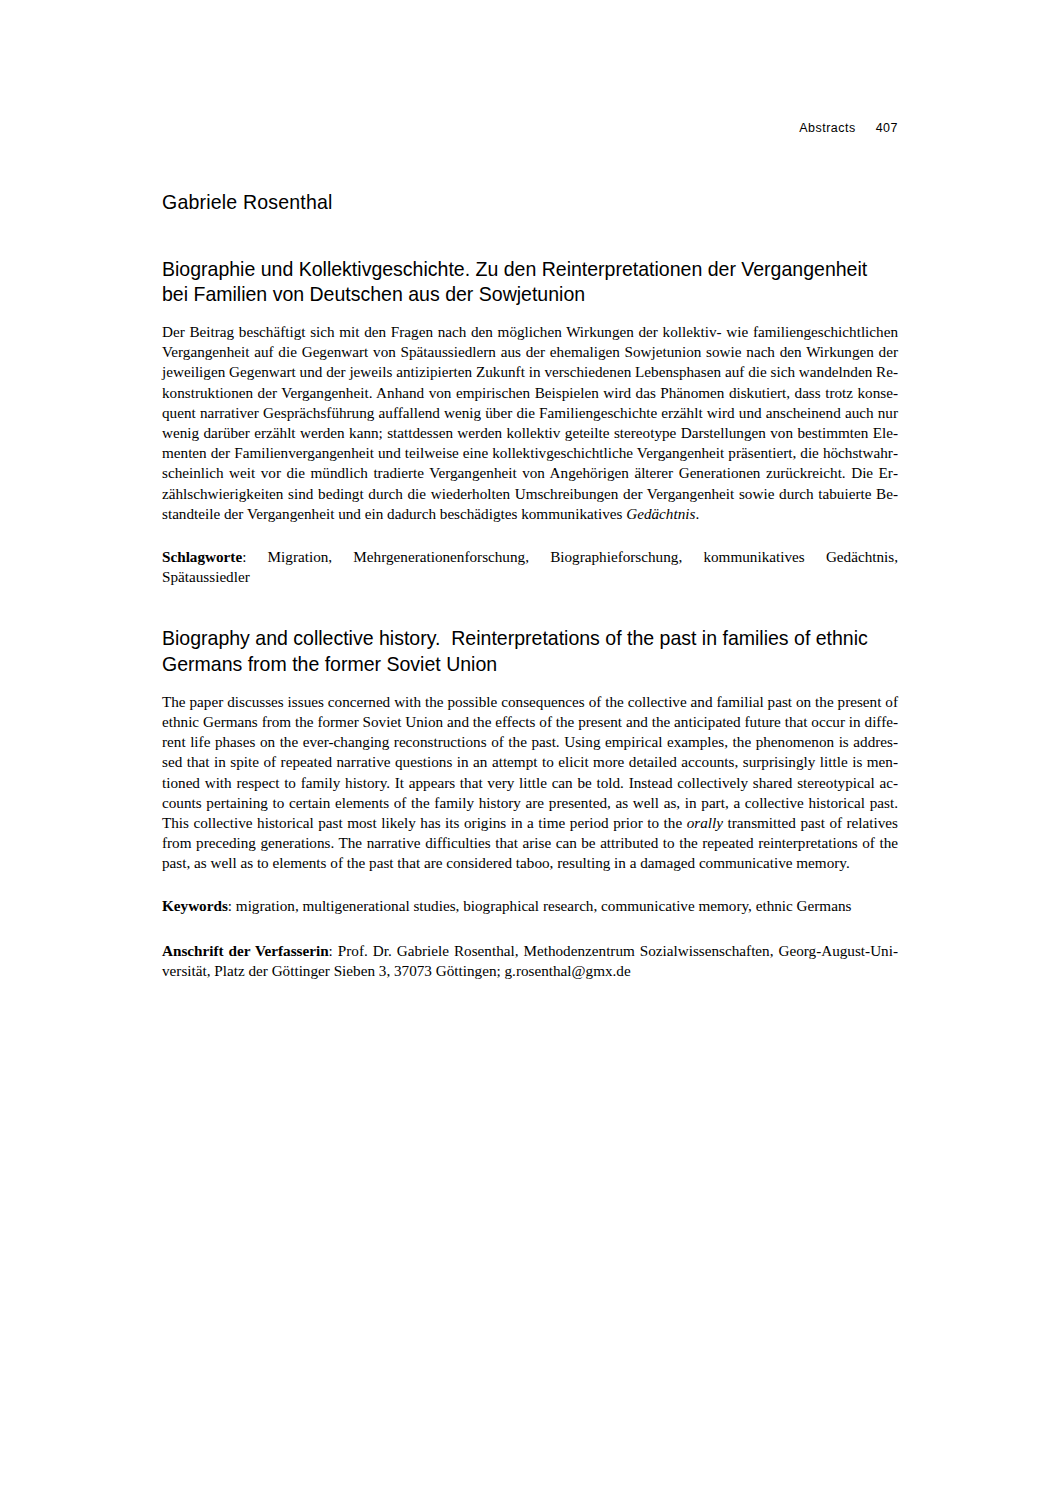Abstracts407
Gabriele Rosenthal
Biographie und Kollektivgeschichte. Zu den Reinterpretationen der Vergangenheit bei Familien von Deutschen aus der Sowjetunion
Der Beitrag beschäftigt sich mit den Fragen nach den möglichen Wirkungen der kollektiv- wie familiengeschichtlichen Vergangenheit auf die Gegenwart von Spätaussiedlern aus der ehemaligen Sowjetunion sowie nach den Wirkungen der jeweiligen Gegenwart und der jeweils antizipierten Zukunft in verschiedenen Lebensphasen auf die sich wandelnden Rekonstruktionen der Vergangenheit. Anhand von empirischen Beispielen wird das Phänomen diskutiert, dass trotz konsequent narrativer Gesprächsführung auffallend wenig über die Familiengeschichte erzählt wird und anscheinend auch nur wenig darüber erzählt werden kann; stattdessen werden kollektiv geteilte stereotype Darstellungen von bestimmten Elementen der Familienvergangenheit und teilweise eine kollektivgeschichtliche Vergangenheit präsentiert, die höchstwahrscheinlich weit vor die mündlich tradierte Vergangenheit von Angehörigen älterer Generationen zurückreicht. Die Erzählschwierigkeiten sind bedingt durch die wiederholten Umschreibungen der Vergangenheit sowie durch tabuierte Bestandteile der Vergangenheit und ein dadurch beschädigtes kommunikatives Gedächtnis.
Schlagworte: Migration, Mehrgenerationenforschung, Biographieforschung, kommunikatives Gedächtnis, Spätaussiedler
Biography and collective history. Reinterpretations of the past in families of ethnic Germans from the former Soviet Union
The paper discusses issues concerned with the possible consequences of the collective and familial past on the present of ethnic Germans from the former Soviet Union and the effects of the present and the anticipated future that occur in different life phases on the ever-changing reconstructions of the past. Using empirical examples, the phenomenon is addressed that in spite of repeated narrative questions in an attempt to elicit more detailed accounts, surprisingly little is mentioned with respect to family history. It appears that very little can be told. Instead collectively shared stereotypical accounts pertaining to certain elements of the family history are presented, as well as, in part, a collective historical past. This collective historical past most likely has its origins in a time period prior to the orally transmitted past of relatives from preceding generations. The narrative difficulties that arise can be attributed to the repeated reinterpretations of the past, as well as to elements of the past that are considered taboo, resulting in a damaged communicative memory.
Keywords: migration, multigenerational studies, biographical research, communicative memory, ethnic Germans
Anschrift der Verfasserin: Prof. Dr. Gabriele Rosenthal, Methodenzentrum Sozialwissenschaften, Georg-August-Universität, Platz der Göttinger Sieben 3, 37073 Göttingen; g.rosenthal@gmx.de